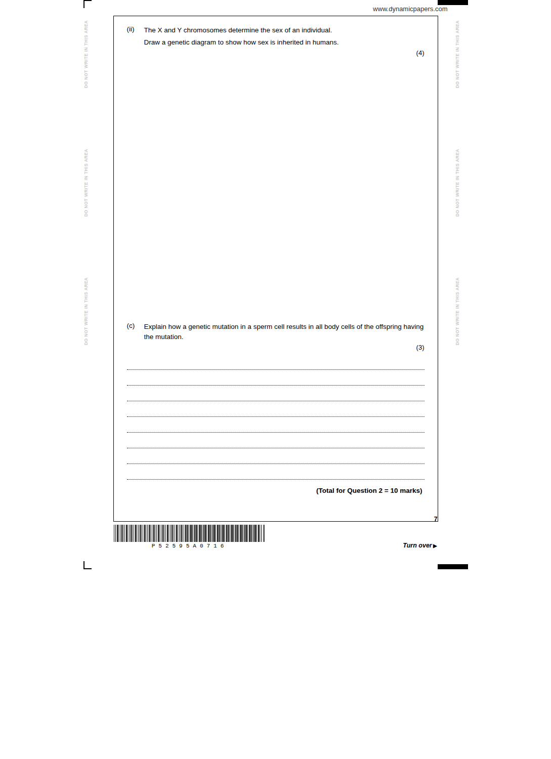www.dynamicpapers.com
DO NOT WRITE IN THIS AREA DO NOT WRITE IN THIS AREA DO NOT WRITE IN THIS AREA
DO NOT WRITE IN THIS AREA DO NOT WRITE IN THIS AREA DO NOT WRITE IN THIS AREA
(ii)
The X and Y chromosomes determine the sex of an individual.
Draw a genetic diagram to show how sex is inherited in humans.
(4)
(c)
Explain how a genetic mutation in a sperm cell results in all body cells of the offspring having the mutation.
(3)
(Total for Question 2 = 10 marks)
P52595A0716
7
Turn over